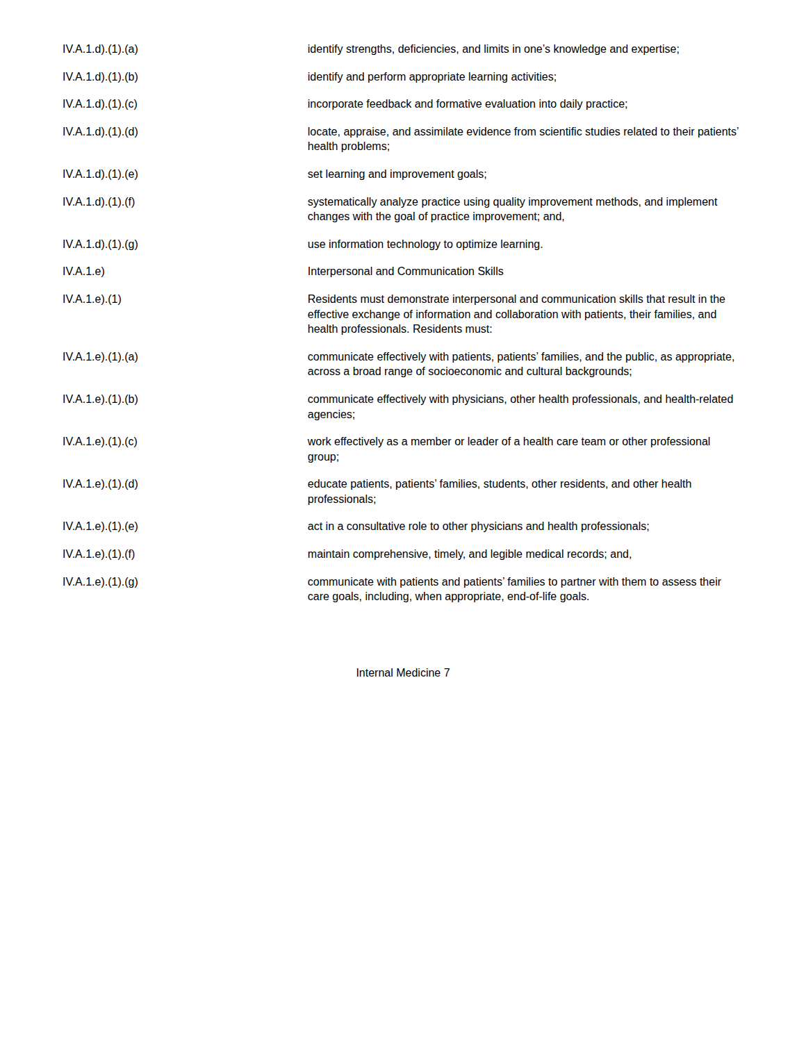| IV.A.1.d).(1).(a) | | identify strengths, deficiencies, and limits in one’s knowledge and expertise; |
| IV.A.1.d).(1).(b) | | identify and perform appropriate learning activities; |
| IV.A.1.d).(1).(c) | | incorporate feedback and formative evaluation into daily practice; |
| IV.A.1.d).(1).(d) | | locate, appraise, and assimilate evidence from scientific studies related to their patients’ health problems; |
| IV.A.1.d).(1).(e) | | set learning and improvement goals; |
| IV.A.1.d).(1).(f) | | systematically analyze practice using quality improvement methods, and implement changes with the goal of practice improvement; and, |
| IV.A.1.d).(1).(g) | | use information technology to optimize learning. |
| IV.A.1.e) | | Interpersonal and Communication Skills |
| IV.A.1.e).(1) | | Residents must demonstrate interpersonal and communication skills that result in the effective exchange of information and collaboration with patients, their families, and health professionals. Residents must: |
| IV.A.1.e).(1).(a) | | communicate effectively with patients, patients’ families, and the public, as appropriate, across a broad range of socioeconomic and cultural backgrounds; |
| IV.A.1.e).(1).(b) | | communicate effectively with physicians, other health professionals, and health-related agencies; |
| IV.A.1.e).(1).(c) | | work effectively as a member or leader of a health care team or other professional group; |
| IV.A.1.e).(1).(d) | | educate patients, patients’ families, students, other residents, and other health professionals; |
| IV.A.1.e).(1).(e) | | act in a consultative role to other physicians and health professionals; |
| IV.A.1.e).(1).(f) | | maintain comprehensive, timely, and legible medical records; and, |
| IV.A.1.e).(1).(g) | | communicate with patients and patients’ families to partner with them to assess their care goals, including, when appropriate, end-of-life goals. |
Internal Medicine 7